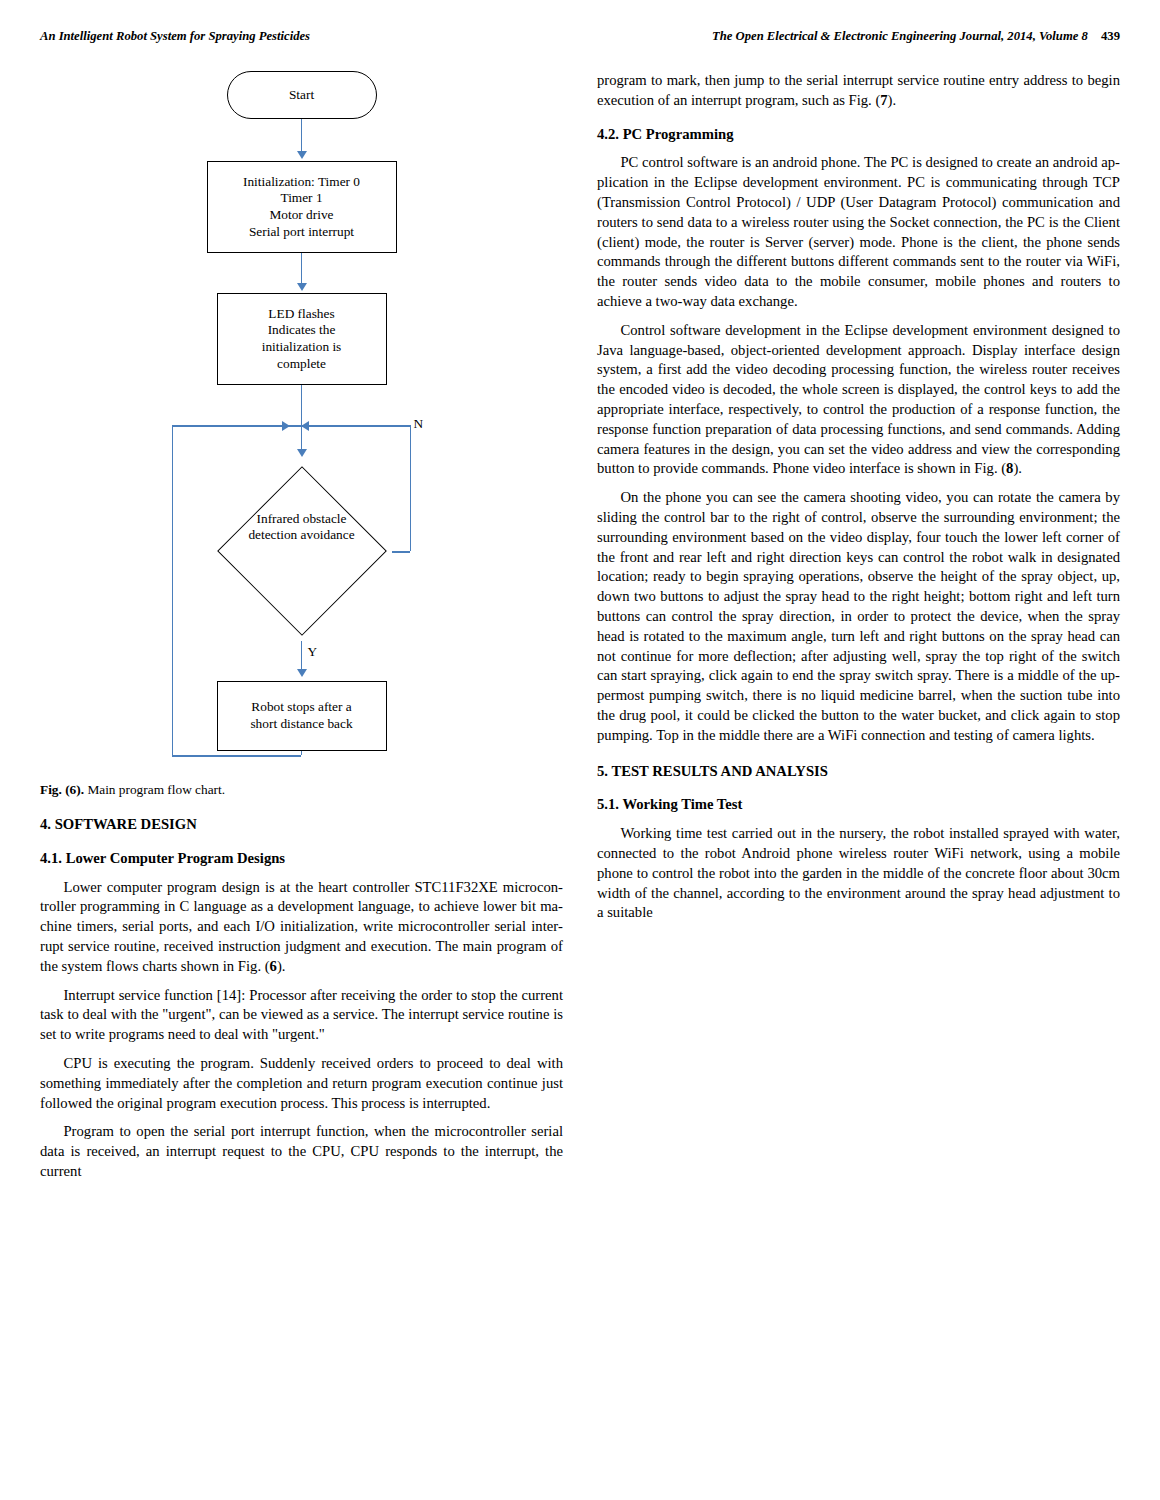An Intelligent Robot System for Spraying Pesticides
The Open Electrical & Electronic Engineering Journal, 2014, Volume 8 439
Start
Initialization: Timer 0
Timer 1
Motor drive
Serial port interrupt
LED flashes
Indicates the
initialization is
complete
N
Infrared obstacle
detection avoidance
Y
Robot stops after a
short distance back
Fig. (6). Main program flow chart.
4. Software Design
4.1. Lower Computer Program Designs
Lower computer program design is at the heart controller STC11F32XE microcontroller programming in C language as a development language, to achieve lower bit machine timers, serial ports, and each I/O initialization, write microcontroller serial interrupt service routine, received instruction judgment and execution. The main program of the system flows charts shown in Fig. (6).
Interrupt service function [14]: Processor after receiving the order to stop the current task to deal with the "urgent", can be viewed as a service. The interrupt service routine is set to write programs need to deal with "urgent."
CPU is executing the program. Suddenly received orders to proceed to deal with something immediately after the completion and return program execution continue just followed the original program execution process. This process is interrupted.
Program to open the serial port interrupt function, when the microcontroller serial data is received, an interrupt request to the CPU, CPU responds to the interrupt, the current
program to mark, then jump to the serial interrupt service routine entry address to begin execution of an interrupt program, such as Fig. (7).
4.2. PC Programming
PC control software is an android phone. The PC is designed to create an android application in the Eclipse development environment. PC is communicating through TCP (Transmission Control Protocol) / UDP (User Datagram Protocol) communication and routers to send data to a wireless router using the Socket connection, the PC is the Client (client) mode, the router is Server (server) mode. Phone is the client, the phone sends commands through the different buttons different commands sent to the router via WiFi, the router sends video data to the mobile consumer, mobile phones and routers to achieve a two-way data exchange.
Control software development in the Eclipse development environment designed to Java language-based, object-oriented development approach. Display interface design system, a first add the video decoding processing function, the wireless router receives the encoded video is decoded, the whole screen is displayed, the control keys to add the appropriate interface, respectively, to control the production of a response function, the response function preparation of data processing functions, and send commands. Adding camera features in the design, you can set the video address and view the corresponding button to provide commands. Phone video interface is shown in Fig. (8).
On the phone you can see the camera shooting video, you can rotate the camera by sliding the control bar to the right of control, observe the surrounding environment; the surrounding environment based on the video display, four touch the lower left corner of the front and rear left and right direction keys can control the robot walk in designated location; ready to begin spraying operations, observe the height of the spray object, up, down two buttons to adjust the spray head to the right height; bottom right and left turn buttons can control the spray direction, in order to protect the device, when the spray head is rotated to the maximum angle, turn left and right buttons on the spray head can not continue for more deflection; after adjusting well, spray the top right of the switch can start spraying, click again to end the spray switch spray. There is a middle of the uppermost pumping switch, there is no liquid medicine barrel, when the suction tube into the drug pool, it could be clicked the button to the water bucket, and click again to stop pumping. Top in the middle there are a WiFi connection and testing of camera lights.
5. Test Results and Analysis
5.1. Working Time Test
Working time test carried out in the nursery, the robot installed sprayed with water, connected to the robot Android phone wireless router WiFi network, using a mobile phone to control the robot into the garden in the middle of the concrete floor about 30cm width of the channel, according to the environment around the spray head adjustment to a suitable